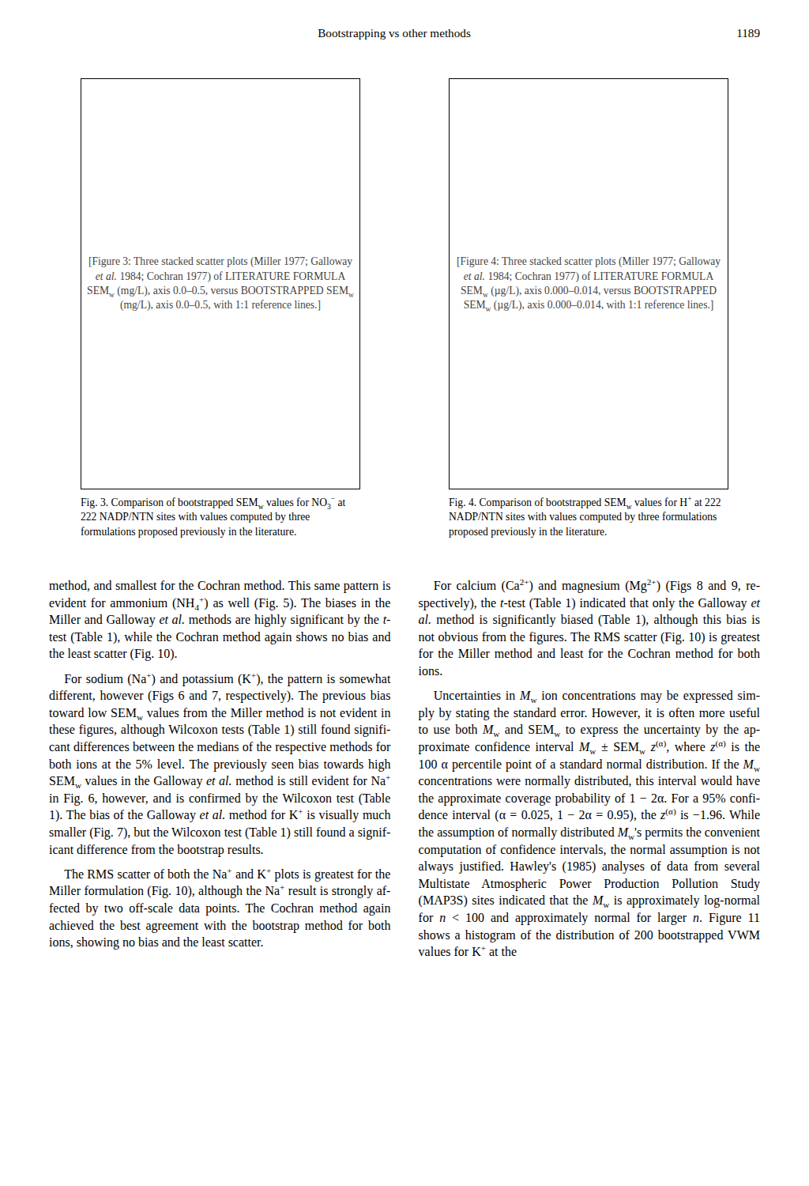Bootstrapping vs other methods 1189
[Figure 3: Three stacked scatter plots (Miller 1977; Galloway et al. 1984; Cochran 1977) of LITERATURE FORMULA SEMw (mg/L), axis 0.0–0.5, versus BOOTSTRAPPED SEMw (mg/L), axis 0.0–0.5, with 1:1 reference lines.]
Fig. 3. Comparison of bootstrapped SEMw values for NO3− at 222 NADP/NTN sites with values computed by three formulations proposed previously in the literature.
[Figure 4: Three stacked scatter plots (Miller 1977; Galloway et al. 1984; Cochran 1977) of LITERATURE FORMULA SEMw (µg/L), axis 0.000–0.014, versus BOOTSTRAPPED SEMw (µg/L), axis 0.000–0.014, with 1:1 reference lines.]
Fig. 4. Comparison of bootstrapped SEMw values for H+ at 222 NADP/NTN sites with values computed by three formulations proposed previously in the literature.
method, and smallest for the Cochran method. This same pattern is evident for ammonium (NH4+) as well (Fig. 5). The biases in the Miller and Galloway et al. methods are highly significant by the t-test (Table 1), while the Cochran method again shows no bias and the least scatter (Fig. 10).
For sodium (Na+) and potassium (K+), the pattern is somewhat different, however (Figs 6 and 7, respectively). The previous bias toward low SEMw values from the Miller method is not evident in these figures, although Wilcoxon tests (Table 1) still found significant differences between the medians of the respective methods for both ions at the 5% level. The previously seen bias towards high SEMw values in the Galloway et al. method is still evident for Na+ in Fig. 6, however, and is confirmed by the Wilcoxon test (Table 1). The bias of the Galloway et al. method for K+ is visually much smaller (Fig. 7), but the Wilcoxon test (Table 1) still found a significant difference from the bootstrap results.
The RMS scatter of both the Na+ and K+ plots is greatest for the Miller formulation (Fig. 10), although the Na+ result is strongly affected by two off-scale data points. The Cochran method again achieved the best agreement with the bootstrap method for both ions, showing no bias and the least scatter.
For calcium (Ca2+) and magnesium (Mg2+) (Figs 8 and 9, respectively), the t-test (Table 1) indicated that only the Galloway et al. method is significantly biased (Table 1), although this bias is not obvious from the figures. The RMS scatter (Fig. 10) is greatest for the Miller method and least for the Cochran method for both ions.
Uncertainties in Mw ion concentrations may be expressed simply by stating the standard error. However, it is often more useful to use both Mw and SEMw to express the uncertainty by the approximate confidence interval Mw ± SEMw z(α), where z(α) is the 100 α percentile point of a standard normal distribution. If the Mw concentrations were normally distributed, this interval would have the approximate coverage probability of 1 − 2α. For a 95% confidence interval (α = 0.025, 1 − 2α = 0.95), the z(α) is −1.96. While the assumption of normally distributed Mw's permits the convenient computation of confidence intervals, the normal assumption is not always justified. Hawley's (1985) analyses of data from several Multistate Atmospheric Power Production Pollution Study (MAP3S) sites indicated that the Mw is approximately log-normal for n < 100 and approximately normal for larger n. Figure 11 shows a histogram of the distribution of 200 bootstrapped VWM values for K+ at the